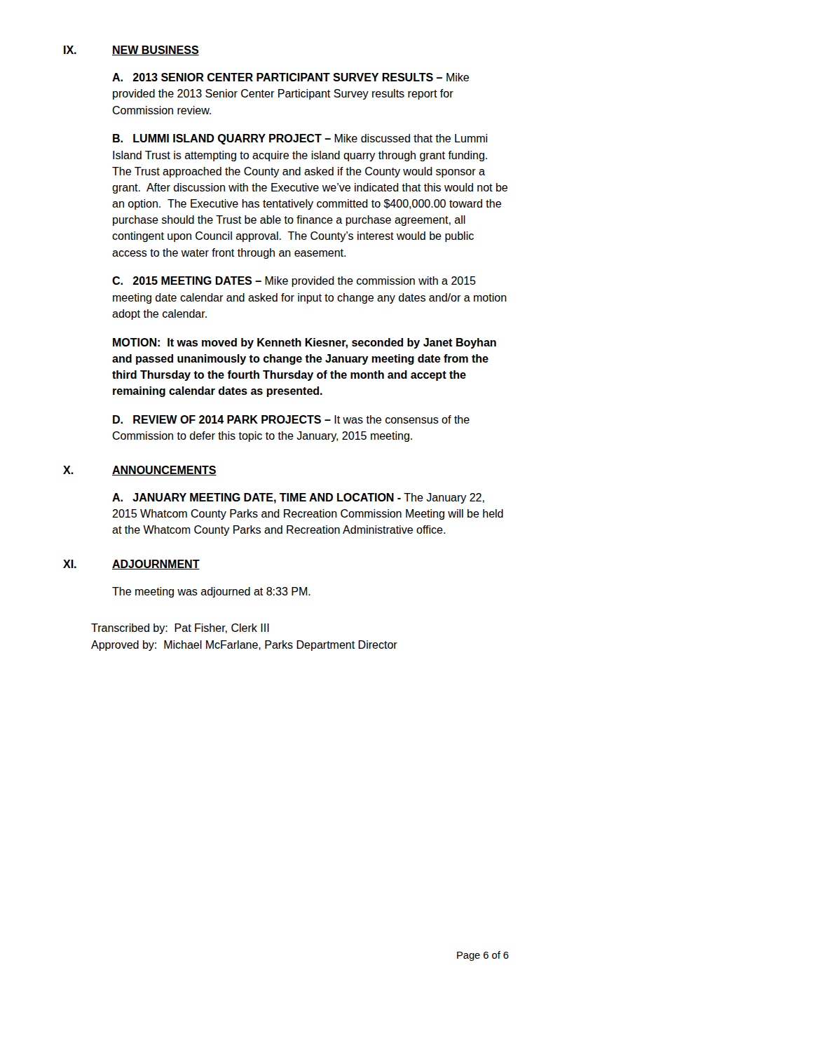IX. NEW BUSINESS
A. 2013 SENIOR CENTER PARTICIPANT SURVEY RESULTS – Mike provided the 2013 Senior Center Participant Survey results report for Commission review.
B. LUMMI ISLAND QUARRY PROJECT – Mike discussed that the Lummi Island Trust is attempting to acquire the island quarry through grant funding. The Trust approached the County and asked if the County would sponsor a grant. After discussion with the Executive we’ve indicated that this would not be an option. The Executive has tentatively committed to $400,000.00 toward the purchase should the Trust be able to finance a purchase agreement, all contingent upon Council approval. The County’s interest would be public access to the water front through an easement.
C. 2015 MEETING DATES – Mike provided the commission with a 2015 meeting date calendar and asked for input to change any dates and/or a motion adopt the calendar.
MOTION: It was moved by Kenneth Kiesner, seconded by Janet Boyhan and passed unanimously to change the January meeting date from the third Thursday to the fourth Thursday of the month and accept the remaining calendar dates as presented.
D. REVIEW OF 2014 PARK PROJECTS – It was the consensus of the Commission to defer this topic to the January, 2015 meeting.
X. ANNOUNCEMENTS
A. JANUARY MEETING DATE, TIME AND LOCATION - The January 22, 2015 Whatcom County Parks and Recreation Commission Meeting will be held at the Whatcom County Parks and Recreation Administrative office.
XI. ADJOURNMENT
The meeting was adjourned at 8:33 PM.
Transcribed by: Pat Fisher, Clerk III
Approved by: Michael McFarlane, Parks Department Director
Page 6 of 6